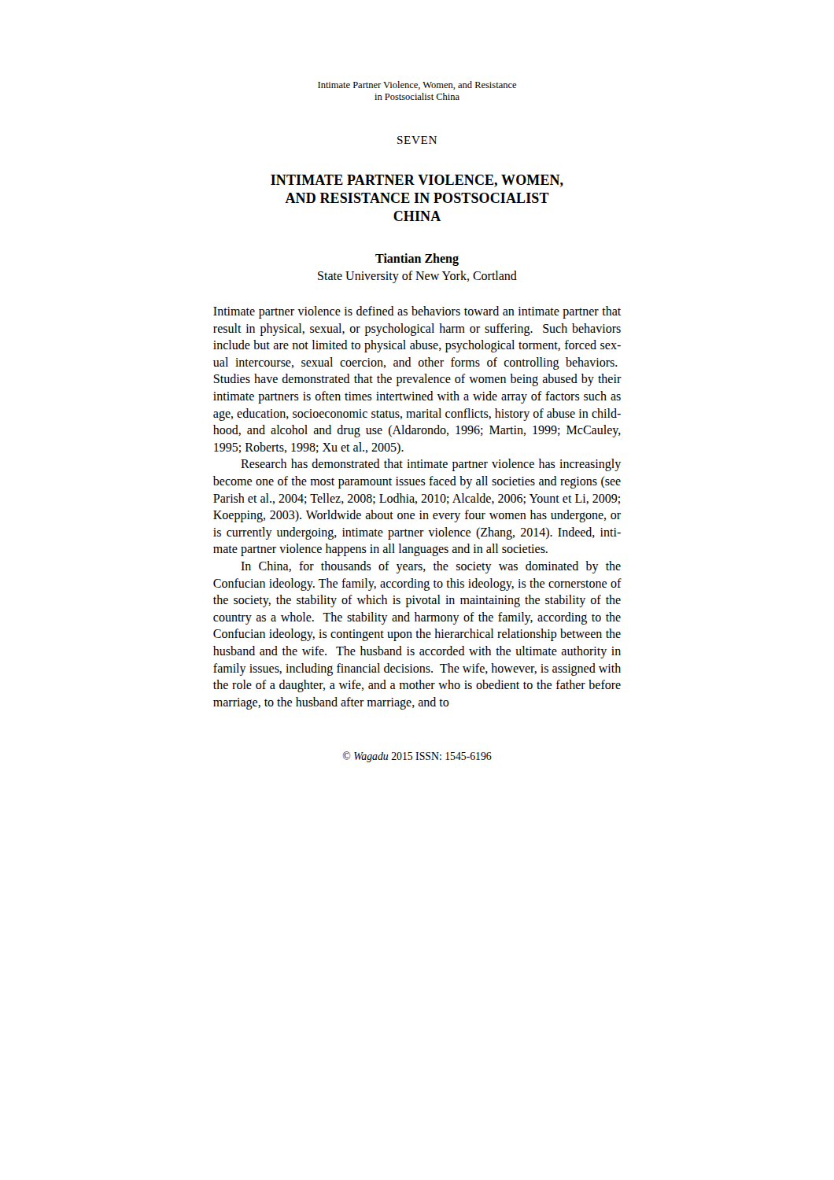Intimate Partner Violence, Women, and Resistance
in Postsocialist China
SEVEN
INTIMATE PARTNER VIOLENCE, WOMEN,
AND RESISTANCE IN POSTSOCIALIST
CHINA
Tiantian Zheng
State University of New York, Cortland
Intimate partner violence is defined as behaviors toward an intimate partner that result in physical, sexual, or psychological harm or suffering. Such behaviors include but are not limited to physical abuse, psychological torment, forced sexual intercourse, sexual coercion, and other forms of controlling behaviors. Studies have demonstrated that the prevalence of women being abused by their intimate partners is often times intertwined with a wide array of factors such as age, education, socioeconomic status, marital conflicts, history of abuse in childhood, and alcohol and drug use (Aldarondo, 1996; Martin, 1999; McCauley, 1995; Roberts, 1998; Xu et al., 2005).
Research has demonstrated that intimate partner violence has increasingly become one of the most paramount issues faced by all societies and regions (see Parish et al., 2004; Tellez, 2008; Lodhia, 2010; Alcalde, 2006; Yount et Li, 2009; Koepping, 2003). Worldwide about one in every four women has undergone, or is currently undergoing, intimate partner violence (Zhang, 2014). Indeed, intimate partner violence happens in all languages and in all societies.
In China, for thousands of years, the society was dominated by the Confucian ideology. The family, according to this ideology, is the cornerstone of the society, the stability of which is pivotal in maintaining the stability of the country as a whole. The stability and harmony of the family, according to the Confucian ideology, is contingent upon the hierarchical relationship between the husband and the wife. The husband is accorded with the ultimate authority in family issues, including financial decisions. The wife, however, is assigned with the role of a daughter, a wife, and a mother who is obedient to the father before marriage, to the husband after marriage, and to
© Wagadu 2015 ISSN: 1545-6196